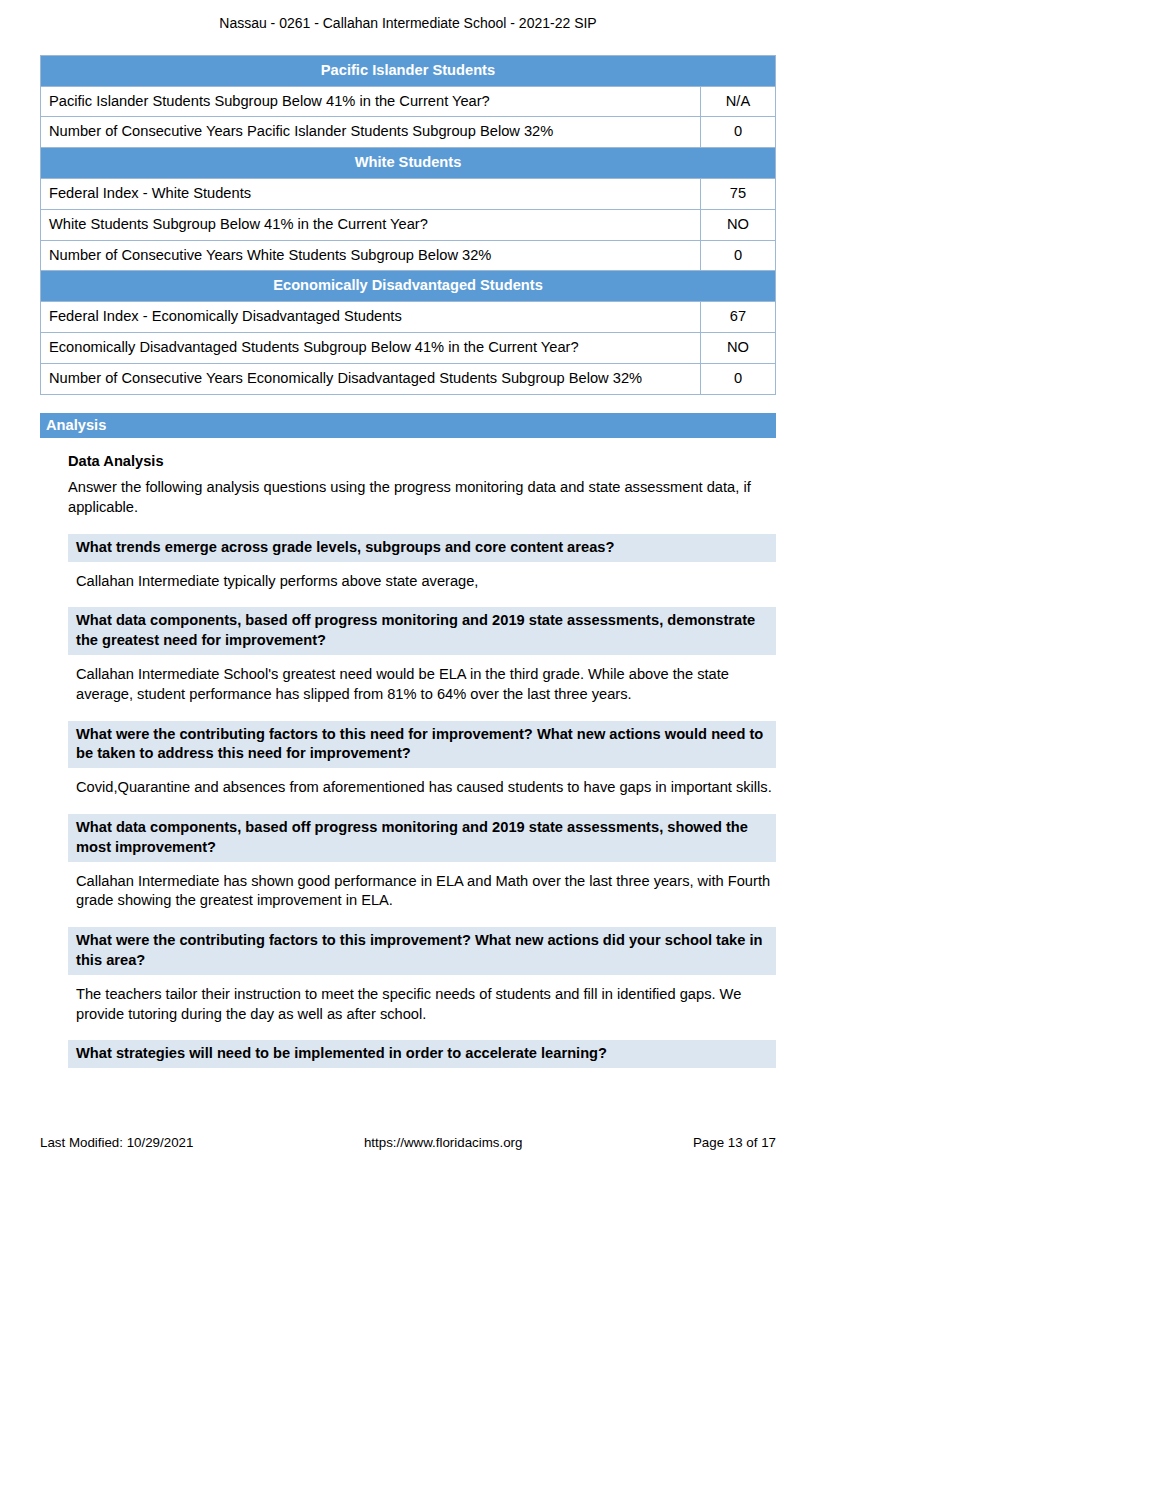Nassau - 0261 - Callahan Intermediate School - 2021-22 SIP
| Pacific Islander Students |
| --- |
| Pacific Islander Students Subgroup Below 41% in the Current Year? | N/A |
| Number of Consecutive Years Pacific Islander Students Subgroup Below 32% | 0 |
| White Students |
| Federal Index - White Students | 75 |
| White Students Subgroup Below 41% in the Current Year? | NO |
| Number of Consecutive Years White Students Subgroup Below 32% | 0 |
| Economically Disadvantaged Students |
| Federal Index - Economically Disadvantaged Students | 67 |
| Economically Disadvantaged Students Subgroup Below 41% in the Current Year? | NO |
| Number of Consecutive Years Economically Disadvantaged Students Subgroup Below 32% | 0 |
Analysis
Data Analysis
Answer the following analysis questions using the progress monitoring data and state assessment data, if applicable.
What trends emerge across grade levels, subgroups and core content areas?
Callahan Intermediate typically performs above state average,
What data components, based off progress monitoring and 2019 state assessments, demonstrate the greatest need for improvement?
Callahan Intermediate School's greatest need would be ELA in the third grade. While above the state average, student performance has slipped from 81% to 64% over the last three years.
What were the contributing factors to this need for improvement? What new actions would need to be taken to address this need for improvement?
Covid,Quarantine and absences from aforementioned has caused students to have gaps in important skills.
What data components, based off progress monitoring and 2019 state assessments, showed the most improvement?
Callahan Intermediate has shown good performance in ELA and Math over the last three years, with Fourth grade showing the greatest improvement in ELA.
What were the contributing factors to this improvement? What new actions did your school take in this area?
The teachers tailor their instruction to meet the specific needs of students and fill in identified gaps. We provide tutoring during the day as well as after school.
What strategies will need to be implemented in order to accelerate learning?
Last Modified: 10/29/2021
https://www.floridacims.org
Page 13 of 17